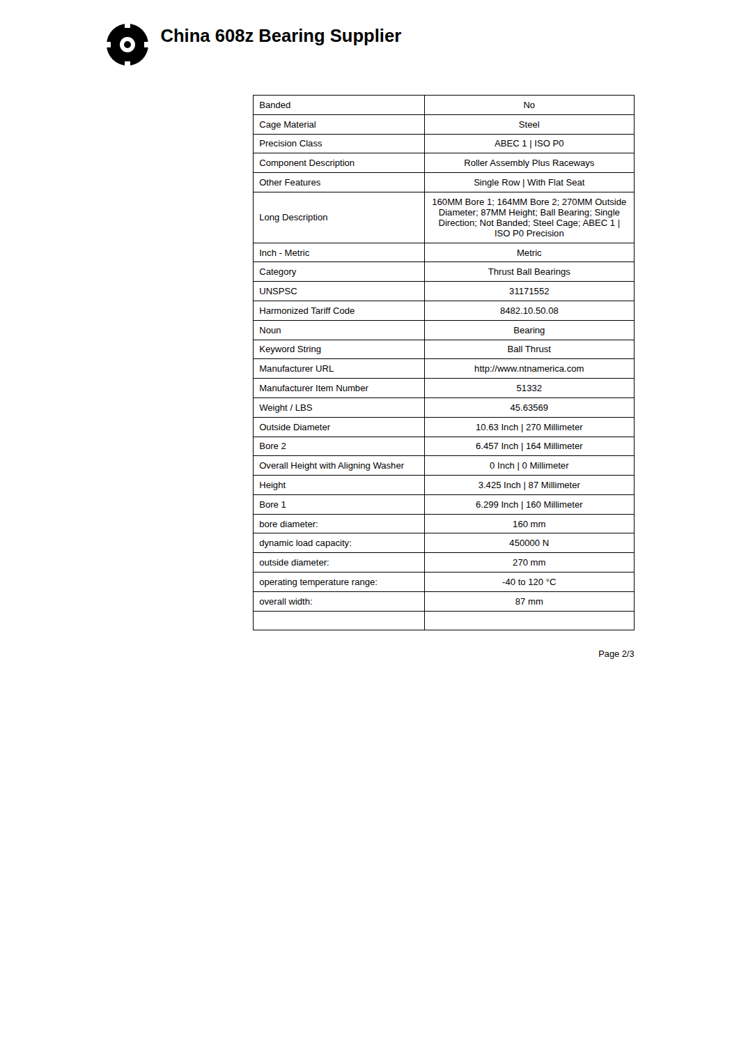China 608z Bearing Supplier
| Banded | No |
| Cage Material | Steel |
| Precision Class | ABEC 1 / ISO P0 |
| Component Description | Roller Assembly Plus Raceways |
| Other Features | Single Row / With Flat Seat |
| Long Description | 160MM Bore 1; 164MM Bore 2; 270MM Outside Diameter; 87MM Height; Ball Bearing; Single Direction; Not Banded; Steel Cage; ABEC 1 / ISO P0 Precision |
| Inch - Metric | Metric |
| Category | Thrust Ball Bearings |
| UNSPSC | 31171552 |
| Harmonized Tariff Code | 8482.10.50.08 |
| Noun | Bearing |
| Keyword String | Ball Thrust |
| Manufacturer URL | http://www.ntnamerica.com |
| Manufacturer Item Number | 51332 |
| Weight / LBS | 45.63569 |
| Outside Diameter | 10.63 Inch / 270 Millimeter |
| Bore 2 | 6.457 Inch / 164 Millimeter |
| Overall Height with Aligning Washer | 0 Inch / 0 Millimeter |
| Height | 3.425 Inch / 87 Millimeter |
| Bore 1 | 6.299 Inch / 160 Millimeter |
| bore diameter: | 160 mm |
| dynamic load capacity: | 450000 N |
| outside diameter: | 270 mm |
| operating temperature range: | -40 to 120 °C |
| overall width: | 87 mm |
Page 2/3